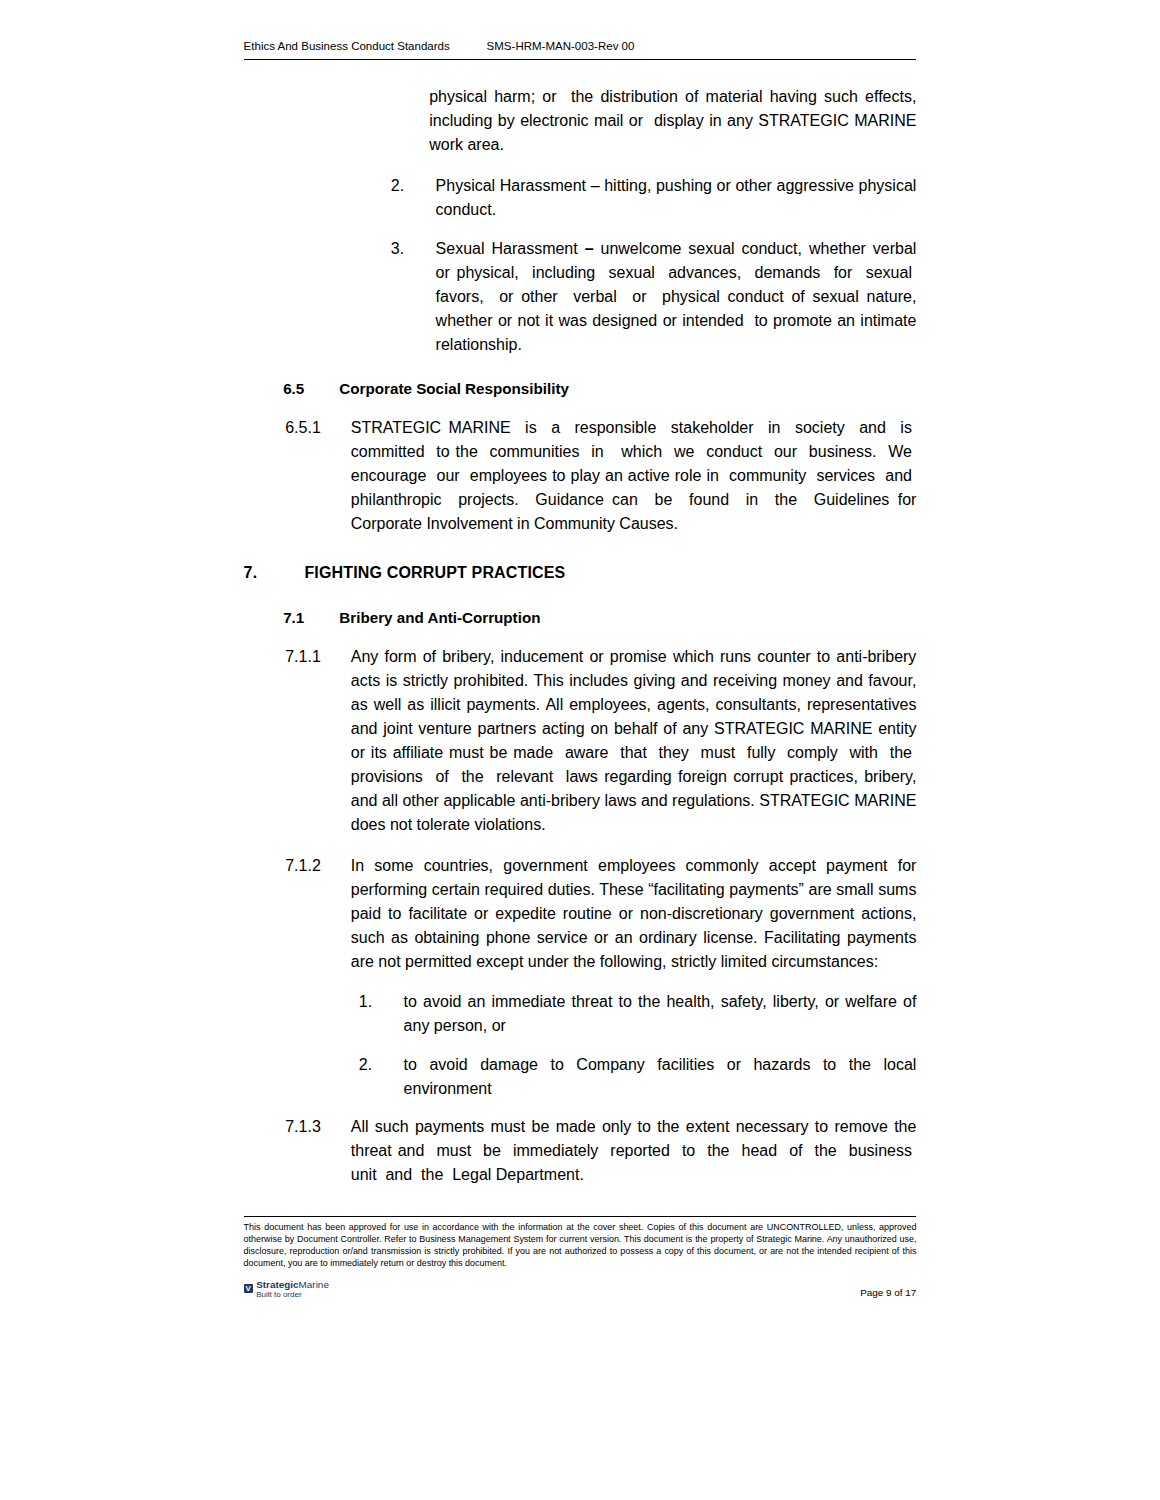Ethics And Business Conduct Standards SMS-HRM-MAN-003-Rev 00
physical harm; or the distribution of material having such effects, including by electronic mail or display in any STRATEGIC MARINE work area.
2. Physical Harassment – hitting, pushing or other aggressive physical conduct.
3. Sexual Harassment – unwelcome sexual conduct, whether verbal or physical, including sexual advances, demands for sexual favors, or other verbal or physical conduct of sexual nature, whether or not it was designed or intended to promote an intimate relationship.
6.5 Corporate Social Responsibility
6.5.1 STRATEGIC MARINE is a responsible stakeholder in society and is committed to the communities in which we conduct our business. We encourage our employees to play an active role in community services and philanthropic projects. Guidance can be found in the Guidelines for Corporate Involvement in Community Causes.
7. FIGHTING CORRUPT PRACTICES
7.1 Bribery and Anti-Corruption
7.1.1 Any form of bribery, inducement or promise which runs counter to anti-bribery acts is strictly prohibited. This includes giving and receiving money and favour, as well as illicit payments. All employees, agents, consultants, representatives and joint venture partners acting on behalf of any STRATEGIC MARINE entity or its affiliate must be made aware that they must fully comply with the provisions of the relevant laws regarding foreign corrupt practices, bribery, and all other applicable anti-bribery laws and regulations. STRATEGIC MARINE does not tolerate violations.
7.1.2 In some countries, government employees commonly accept payment for performing certain required duties. These “facilitating payments” are small sums paid to facilitate or expedite routine or non-discretionary government actions, such as obtaining phone service or an ordinary license. Facilitating payments are not permitted except under the following, strictly limited circumstances:
1. to avoid an immediate threat to the health, safety, liberty, or welfare of any person, or
2. to avoid damage to Company facilities or hazards to the local environment
7.1.3 All such payments must be made only to the extent necessary to remove the threat and must be immediately reported to the head of the business unit and the Legal Department.
This document has been approved for use in accordance with the information at the cover sheet. Copies of this document are UNCONTROLLED, unless, approved otherwise by Document Controller. Refer to Business Management System for current version. This document is the property of Strategic Marine. Any unauthorized use, disclosure, reproduction or/and transmission is strictly prohibited. If you are not authorized to possess a copy of this document, or are not the intended recipient of this document, you are to immediately return or destroy this document.
V StrategicMarine Built to order
Page 9 of 17